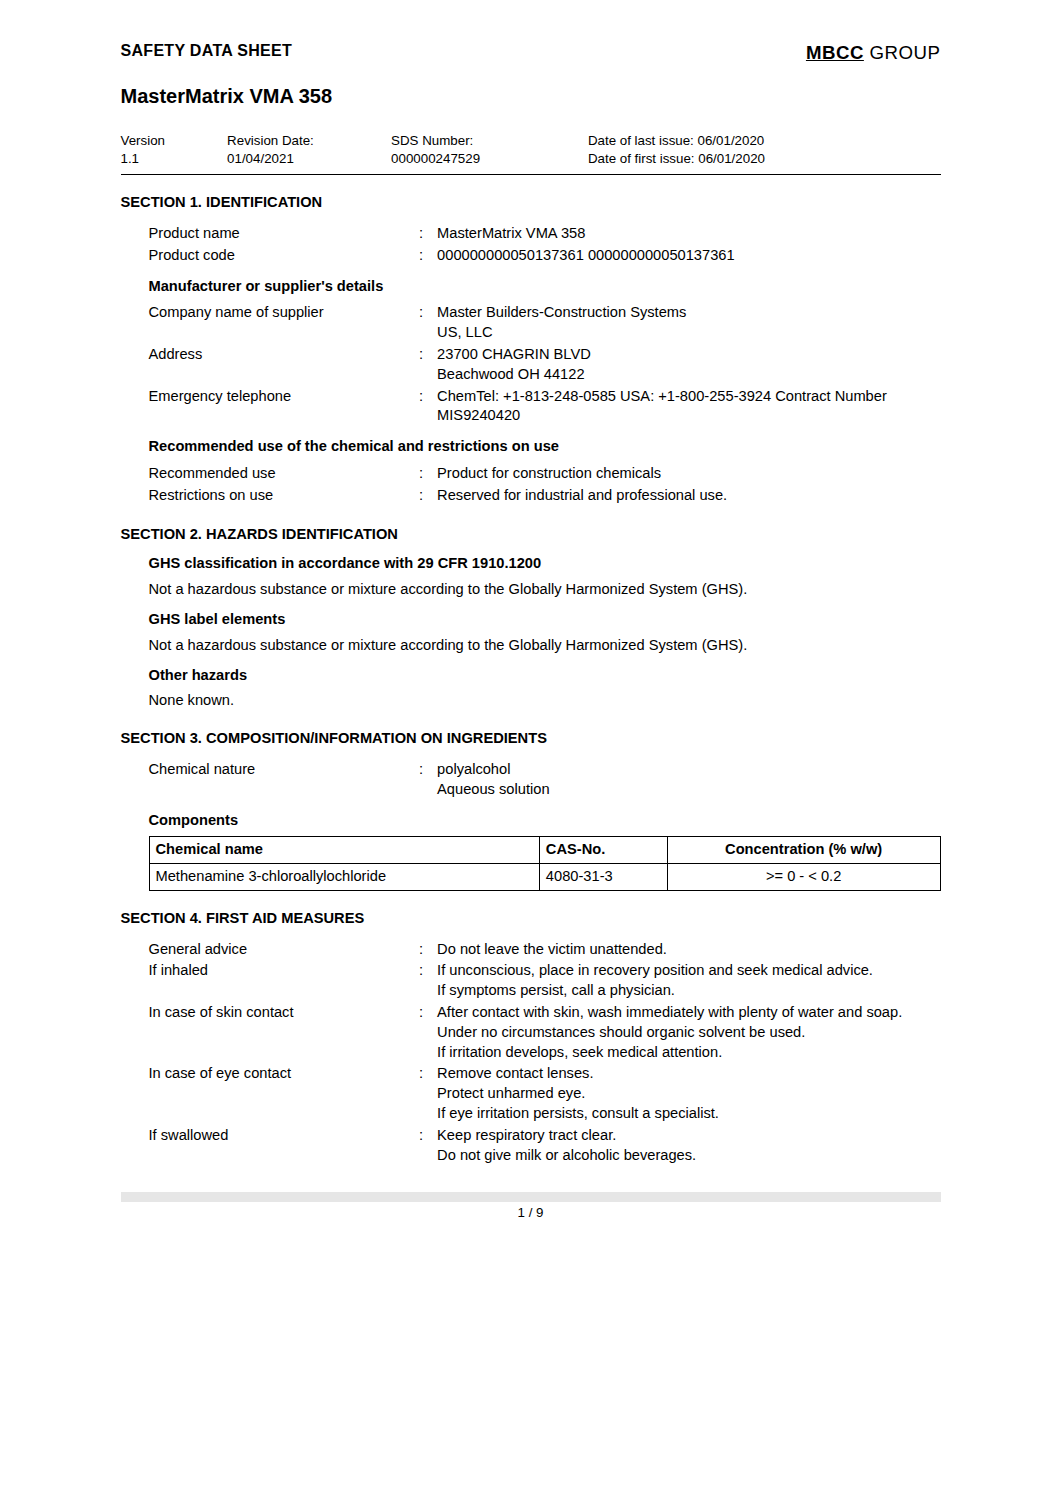SAFETY DATA SHEET
MBCC GROUP
MasterMatrix VMA 358
| Version 1.1 | Revision Date: 01/04/2021 | SDS Number: 000000247529 | Date of last issue: 06/01/2020 Date of first issue: 06/01/2020 |
SECTION 1. IDENTIFICATION
| Product name | : | MasterMatrix VMA 358 |
| Product code | : | 000000000050137361 000000000050137361 |
Manufacturer or supplier's details
| Company name of supplier | : | Master Builders-Construction Systems US, LLC |
| Address | : | 23700 CHAGRIN BLVD Beachwood OH 44122 |
| Emergency telephone | : | ChemTel: +1-813-248-0585 USA: +1-800-255-3924 Contract Number MIS9240420 |
Recommended use of the chemical and restrictions on use
| Recommended use | : | Product for construction chemicals |
| Restrictions on use | : | Reserved for industrial and professional use. |
SECTION 2. HAZARDS IDENTIFICATION
GHS classification in accordance with 29 CFR 1910.1200
Not a hazardous substance or mixture according to the Globally Harmonized System (GHS).
GHS label elements
Not a hazardous substance or mixture according to the Globally Harmonized System (GHS).
Other hazards
None known.
SECTION 3. COMPOSITION/INFORMATION ON INGREDIENTS
| Chemical nature | : | polyalcohol Aqueous solution |
Components
| Chemical name | CAS-No. | Concentration (% w/w) |
| --- | --- | --- |
| Methenamine 3-chloroallylochloride | 4080-31-3 | >= 0 - < 0.2 |
SECTION 4. FIRST AID MEASURES
| General advice | : | Do not leave the victim unattended. |
| If inhaled | : | If unconscious, place in recovery position and seek medical advice. If symptoms persist, call a physician. |
| In case of skin contact | : | After contact with skin, wash immediately with plenty of water and soap. Under no circumstances should organic solvent be used. If irritation develops, seek medical attention. |
| In case of eye contact | : | Remove contact lenses. Protect unharmed eye. If eye irritation persists, consult a specialist. |
| If swallowed | : | Keep respiratory tract clear. Do not give milk or alcoholic beverages. |
1 / 9